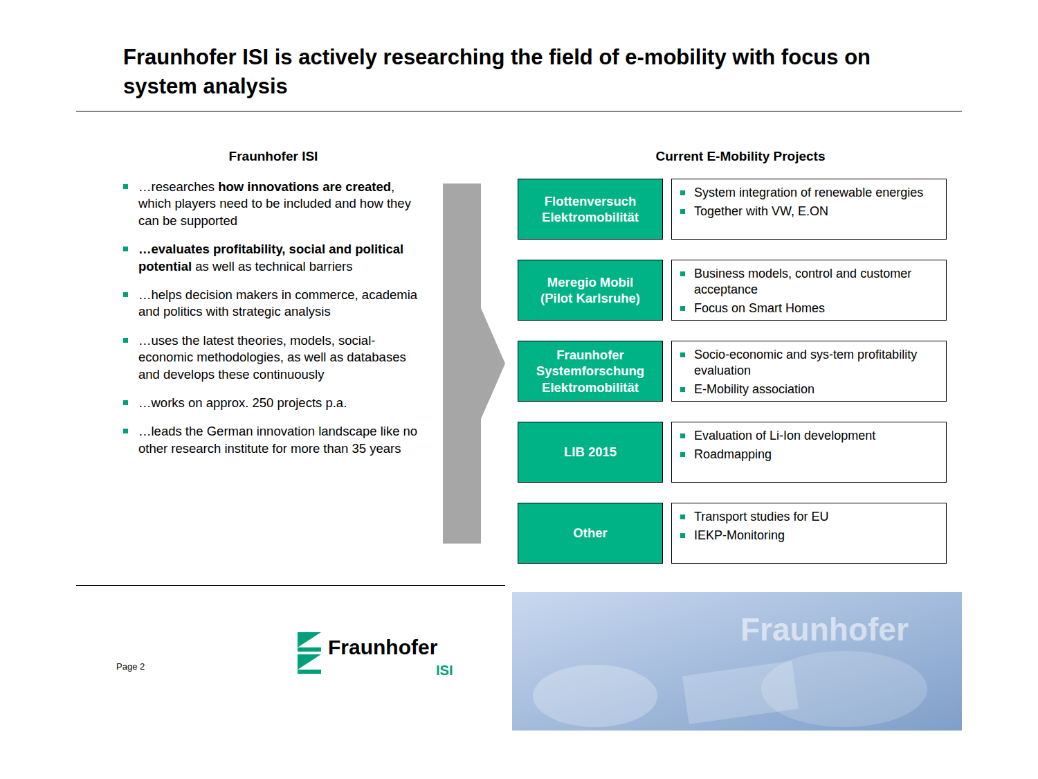Fraunhofer ISI is actively researching the field of e-mobility with focus on system analysis
Fraunhofer ISI
Current E-Mobility Projects
…researches how innovations are created, which players need to be included and how they can be supported
…evaluates profitability, social and political potential as well as technical barriers
…helps decision makers in commerce, academia and politics with strategic analysis
…uses the latest theories, models, social-economic methodologies, as well as databases and develops these continuously
…works on approx. 250 projects p.a.
…leads the German innovation landscape like no other research institute for more than 35 years
Flottenversuch
Elektromobilität
System integration of renewable energies
Together with VW, E.ON
Meregio Mobil
(Pilot Karlsruhe)
Business models, control and customer acceptance
Focus on Smart Homes
Fraunhofer
Systemforschung
Elektromobilität
Socio-economic and sys-tem profitability evaluation
E-Mobility association
LIB 2015
Evaluation of Li-Ion development
Roadmapping
Other
Transport studies for EU
IEKP-Monitoring
Page 2
Fraunhofer ISI Fraunhofer